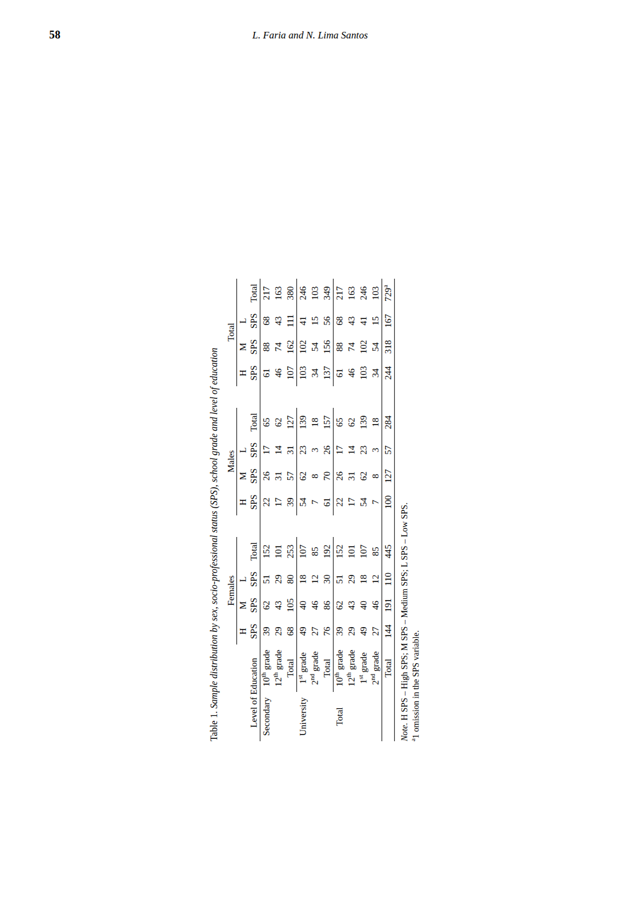58 L. Faria and N. Lima Santos
Table 1. Sample distribution by sex, socio-professional status (SPS), school grade and level of education
| | Females | | Males | | Total |
| --- | --- | --- | --- | --- | --- |
| Level of Education | H SPS | M SPS | L SPS | Total | | H SPS | M SPS | L SPS | Total | | H SPS | M SPS | L SPS | Total |
| Secondary | 10 th grade | 39 | 62 | 51 | 152 | | 22 | 26 | 17 | 65 | | 61 | 88 | 68 | 217 |
| | 12 th grade | 29 | 43 | 29 | 101 | | 17 | 31 | 14 | 62 | | 46 | 74 | 43 | 163 |
| | Total | 68 | 105 | 80 | 253 | | 39 | 57 | 31 | 127 | | 107 | 162 | 111 | 380 |
| University | 1 st grade | 49 | 40 | 18 | 107 | | 54 | 62 | 23 | 139 | | 103 | 102 | 41 | 246 |
| | 2 nd grade | 27 | 46 | 12 | 85 | | 7 | 8 | 3 | 18 | | 34 | 54 | 15 | 103 |
| | Total | 76 | 86 | 30 | 192 | | 61 | 70 | 26 | 157 | | 137 | 156 | 56 | 349 |
| Total | 10 th grade | 39 | 62 | 51 | 152 | | 22 | 26 | 17 | 65 | | 61 | 88 | 68 | 217 |
| | 12 th grade | 29 | 43 | 29 | 101 | | 17 | 31 | 14 | 62 | | 46 | 74 | 43 | 163 |
| | 1 st grade | 49 | 40 | 18 | 107 | | 54 | 62 | 23 | 139 | | 103 | 102 | 41 | 246 |
| | 2 nd grade | 27 | 46 | 12 | 85 | | 7 | 8 | 3 | 18 | | 34 | 54 | 15 | 103 |
| | Total | 144 | 191 | 110 | 445 | | 100 | 127 | 57 | 284 | | 244 | 318 | 167 | 729 a |
Note. H SPS – High SPS; M SPS – Medium SPS; L SPS – Low SPS.
a1 omission in the SPS variable.